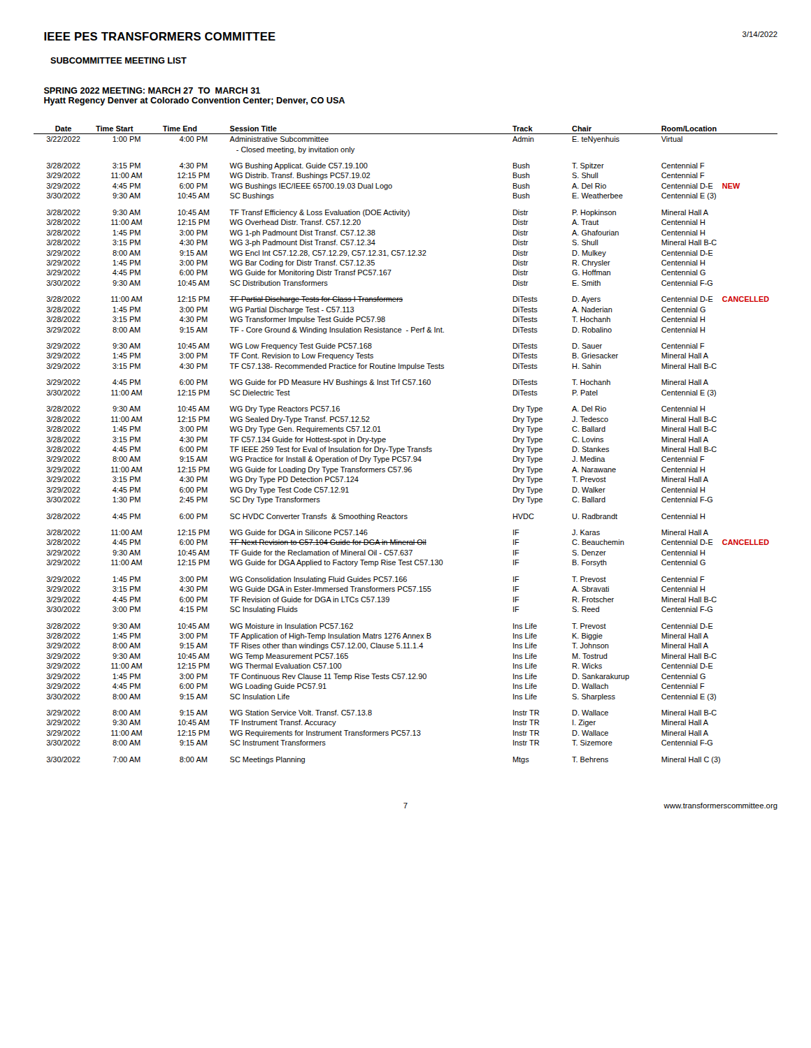3/14/2022
IEEE PES TRANSFORMERS COMMITTEE
SUBCOMMITTEE MEETING LIST
SPRING 2022 MEETING: MARCH 27 TO MARCH 31
Hyatt Regency Denver at Colorado Convention Center; Denver, CO USA
| Date | Time Start | Time End | Session Title | Track | Chair | Room/Location |
| --- | --- | --- | --- | --- | --- | --- |
| 3/22/2022 | 1:00 PM | 4:00 PM | Administrative Subcommittee | Admin | E. teNyenhuis | Virtual |
| | | | - Closed meeting, by invitation only | | | |
| 3/28/2022 | 3:15 PM | 4:30 PM | WG Bushing Applicat. Guide C57.19.100 | Bush | T. Spitzer | Centennial F |
| 3/29/2022 | 11:00 AM | 12:15 PM | WG Distrib. Transf. Bushings PC57.19.02 | Bush | S. Shull | Centennial F |
| 3/29/2022 | 4:45 PM | 6:00 PM | WG Bushings IEC/IEEE 65700.19.03 Dual Logo | Bush | A. Del Rio | Centennial D-E NEW |
| 3/30/2022 | 9:30 AM | 10:45 AM | SC Bushings | Bush | E. Weatherbee | Centennial E (3) |
| 3/28/2022 | 9:30 AM | 10:45 AM | TF Transf Efficiency & Loss Evaluation (DOE Activity) | Distr | P. Hopkinson | Mineral Hall A |
| 3/28/2022 | 11:00 AM | 12:15 PM | WG Overhead Distr. Transf. C57.12.20 | Distr | A. Traut | Centennial H |
| 3/28/2022 | 1:45 PM | 3:00 PM | WG 1-ph Padmount Dist Transf. C57.12.38 | Distr | A. Ghafourian | Centennial H |
| 3/28/2022 | 3:15 PM | 4:30 PM | WG 3-ph Padmount Dist Transf. C57.12.34 | Distr | S. Shull | Mineral Hall B-C |
| 3/29/2022 | 8:00 AM | 9:15 AM | WG Encl Int C57.12.28, C57.12.29, C57.12.31, C57.12.32 | Distr | D. Mulkey | Centennial D-E |
| 3/29/2022 | 1:45 PM | 3:00 PM | WG Bar Coding for Distr Transf. C57.12.35 | Distr | R. Chrysler | Centennial H |
| 3/29/2022 | 4:45 PM | 6:00 PM | WG Guide for Monitoring Distr Transf PC57.167 | Distr | G. Hoffman | Centennial G |
| 3/30/2022 | 9:30 AM | 10:45 AM | SC Distribution Transformers | Distr | E. Smith | Centennial F-G |
| 3/28/2022 | 11:00 AM | 12:15 PM | TF Partial Discharge Tests for Class I Transformers | DiTests | D. Ayers | Centennial D-E CANCELLED |
| 3/28/2022 | 1:45 PM | 3:00 PM | WG Partial Discharge Test - C57.113 | DiTests | A. Naderian | Centennial G |
| 3/28/2022 | 3:15 PM | 4:30 PM | WG Transformer Impulse Test Guide PC57.98 | DiTests | T. Hochanh | Centennial H |
| 3/29/2022 | 8:00 AM | 9:15 AM | TF - Core Ground & Winding Insulation Resistance - Perf & Int. | DiTests | D. Robalino | Centennial H |
| 3/29/2022 | 9:30 AM | 10:45 AM | WG Low Frequency Test Guide PC57.168 | DiTests | D. Sauer | Centennial F |
| 3/29/2022 | 1:45 PM | 3:00 PM | TF Cont. Revision to Low Frequency Tests | DiTests | B. Griesacker | Mineral Hall A |
| 3/29/2022 | 3:15 PM | 4:30 PM | TF C57.138- Recommended Practice for Routine Impulse Tests | DiTests | H. Sahin | Mineral Hall B-C |
| 3/29/2022 | 4:45 PM | 6:00 PM | WG Guide for PD Measure HV Bushings & Inst Trf C57.160 | DiTests | T. Hochanh | Mineral Hall A |
| 3/30/2022 | 11:00 AM | 12:15 PM | SC Dielectric Test | DiTests | P. Patel | Centennial E (3) |
| 3/28/2022 | 9:30 AM | 10:45 AM | WG Dry Type Reactors PC57.16 | Dry Type | A. Del Rio | Centennial H |
| 3/28/2022 | 11:00 AM | 12:15 PM | WG Sealed Dry-Type Transf. PC57.12.52 | Dry Type | J. Tedesco | Mineral Hall B-C |
| 3/28/2022 | 1:45 PM | 3:00 PM | WG Dry Type Gen. Requirements C57.12.01 | Dry Type | C. Ballard | Mineral Hall B-C |
| 3/28/2022 | 3:15 PM | 4:30 PM | TF C57.134 Guide for Hottest-spot in Dry-type | Dry Type | C. Lovins | Mineral Hall A |
| 3/28/2022 | 4:45 PM | 6:00 PM | TF IEEE 259 Test for Eval of Insulation for Dry-Type Transfs | Dry Type | D. Stankes | Mineral Hall B-C |
| 3/29/2022 | 8:00 AM | 9:15 AM | WG Practice for Install & Operation of Dry Type PC57.94 | Dry Type | J. Medina | Centennial F |
| 3/29/2022 | 11:00 AM | 12:15 PM | WG Guide for Loading Dry Type Transformers C57.96 | Dry Type | A. Narawane | Centennial H |
| 3/29/2022 | 3:15 PM | 4:30 PM | WG Dry Type PD Detection PC57.124 | Dry Type | T. Prevost | Mineral Hall A |
| 3/29/2022 | 4:45 PM | 6:00 PM | WG Dry Type Test Code C57.12.91 | Dry Type | D. Walker | Centennial H |
| 3/30/2022 | 1:30 PM | 2:45 PM | SC Dry Type Transformers | Dry Type | C. Ballard | Centennial F-G |
| 3/28/2022 | 4:45 PM | 6:00 PM | SC HVDC Converter Transfs & Smoothing Reactors | HVDC | U. Radbrandt | Centennial H |
| 3/28/2022 | 11:00 AM | 12:15 PM | WG Guide for DGA in Silicone PC57.146 | IF | J. Karas | Mineral Hall A |
| 3/28/2022 | 4:45 PM | 6:00 PM | TF Next Revision to C57.104 Guide for DGA in Mineral Oil | IF | C. Beauchemin | Centennial D-E CANCELLED |
| 3/29/2022 | 9:30 AM | 10:45 AM | TF Guide for the Reclamation of Mineral Oil - C57.637 | IF | S. Denzer | Centennial H |
| 3/29/2022 | 11:00 AM | 12:15 PM | WG Guide for DGA Applied to Factory Temp Rise Test C57.130 | IF | B. Forsyth | Centennial G |
| 3/29/2022 | 1:45 PM | 3:00 PM | WG Consolidation Insulating Fluid Guides PC57.166 | IF | T. Prevost | Centennial F |
| 3/29/2022 | 3:15 PM | 4:30 PM | WG Guide DGA in Ester-Immersed Transformers PC57.155 | IF | A. Sbravati | Centennial H |
| 3/29/2022 | 4:45 PM | 6:00 PM | TF Revision of Guide for DGA in LTCs C57.139 | IF | R. Frotscher | Mineral Hall B-C |
| 3/30/2022 | 3:00 PM | 4:15 PM | SC Insulating Fluids | IF | S. Reed | Centennial F-G |
| 3/28/2022 | 9:30 AM | 10:45 AM | WG Moisture in Insulation PC57.162 | Ins Life | T. Prevost | Centennial D-E |
| 3/28/2022 | 1:45 PM | 3:00 PM | TF Application of High-Temp Insulation Matrs 1276 Annex B | Ins Life | K. Biggie | Mineral Hall A |
| 3/29/2022 | 8:00 AM | 9:15 AM | TF Rises other than windings C57.12.00, Clause 5.11.1.4 | Ins Life | T. Johnson | Mineral Hall A |
| 3/29/2022 | 9:30 AM | 10:45 AM | WG Temp Measurement PC57.165 | Ins Life | M. Tostrud | Mineral Hall B-C |
| 3/29/2022 | 11:00 AM | 12:15 PM | WG Thermal Evaluation C57.100 | Ins Life | R. Wicks | Centennial D-E |
| 3/29/2022 | 1:45 PM | 3:00 PM | TF Continuous Rev Clause 11 Temp Rise Tests C57.12.90 | Ins Life | D. Sankarakurup | Centennial G |
| 3/29/2022 | 4:45 PM | 6:00 PM | WG Loading Guide PC57.91 | Ins Life | D. Wallach | Centennial F |
| 3/30/2022 | 8:00 AM | 9:15 AM | SC Insulation Life | Ins Life | S. Sharpless | Centennial E (3) |
| 3/29/2022 | 8:00 AM | 9:15 AM | WG Station Service Volt. Transf. C57.13.8 | Instr TR | D. Wallace | Mineral Hall B-C |
| 3/29/2022 | 9:30 AM | 10:45 AM | TF Instrument Transf. Accuracy | Instr TR | I. Ziger | Mineral Hall A |
| 3/29/2022 | 11:00 AM | 12:15 PM | WG Requirements for Instrument Transformers PC57.13 | Instr TR | D. Wallace | Mineral Hall A |
| 3/30/2022 | 8:00 AM | 9:15 AM | SC Instrument Transformers | Instr TR | T. Sizemore | Centennial F-G |
| 3/30/2022 | 7:00 AM | 8:00 AM | SC Meetings Planning | Mtgs | T. Behrens | Mineral Hall C (3) |
7
www.transformerscommittee.org